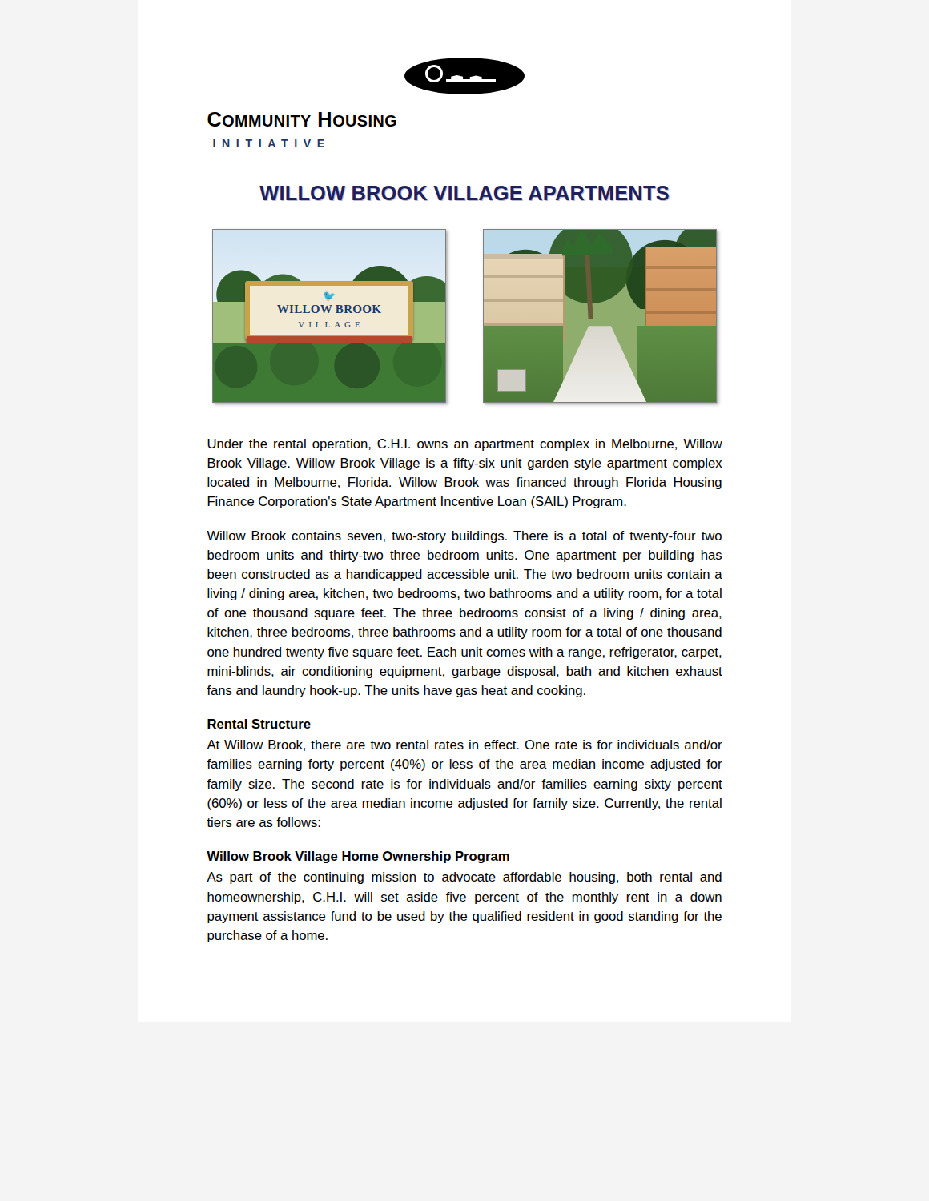COMMUNITY HOUSING
Initiative
WILLOW BROOK VILLAGE APARTMENTS
🐦
WILLOW BROOK
VILLAGE
APARTMENT HOMES
Under the rental operation, C.H.I. owns an apartment complex in Melbourne, Willow Brook Village. Willow Brook Village is a fifty-six unit garden style apartment complex located in Melbourne, Florida. Willow Brook was financed through Florida Housing Finance Corporation's State Apartment Incentive Loan (SAIL) Program.
Willow Brook contains seven, two-story buildings. There is a total of twenty-four two bedroom units and thirty-two three bedroom units. One apartment per building has been constructed as a handicapped accessible unit. The two bedroom units contain a living / dining area, kitchen, two bedrooms, two bathrooms and a utility room, for a total of one thousand square feet. The three bedrooms consist of a living / dining area, kitchen, three bedrooms, three bathrooms and a utility room for a total of one thousand one hundred twenty five square feet. Each unit comes with a range, refrigerator, carpet, mini-blinds, air conditioning equipment, garbage disposal, bath and kitchen exhaust fans and laundry hook-up. The units have gas heat and cooking.
Rental Structure
At Willow Brook, there are two rental rates in effect. One rate is for individuals and/or families earning forty percent (40%) or less of the area median income adjusted for family size. The second rate is for individuals and/or families earning sixty percent (60%) or less of the area median income adjusted for family size. Currently, the rental tiers are as follows:
Willow Brook Village Home Ownership Program
As part of the continuing mission to advocate affordable housing, both rental and homeownership, C.H.I. will set aside five percent of the monthly rent in a down payment assistance fund to be used by the qualified resident in good standing for the purchase of a home.